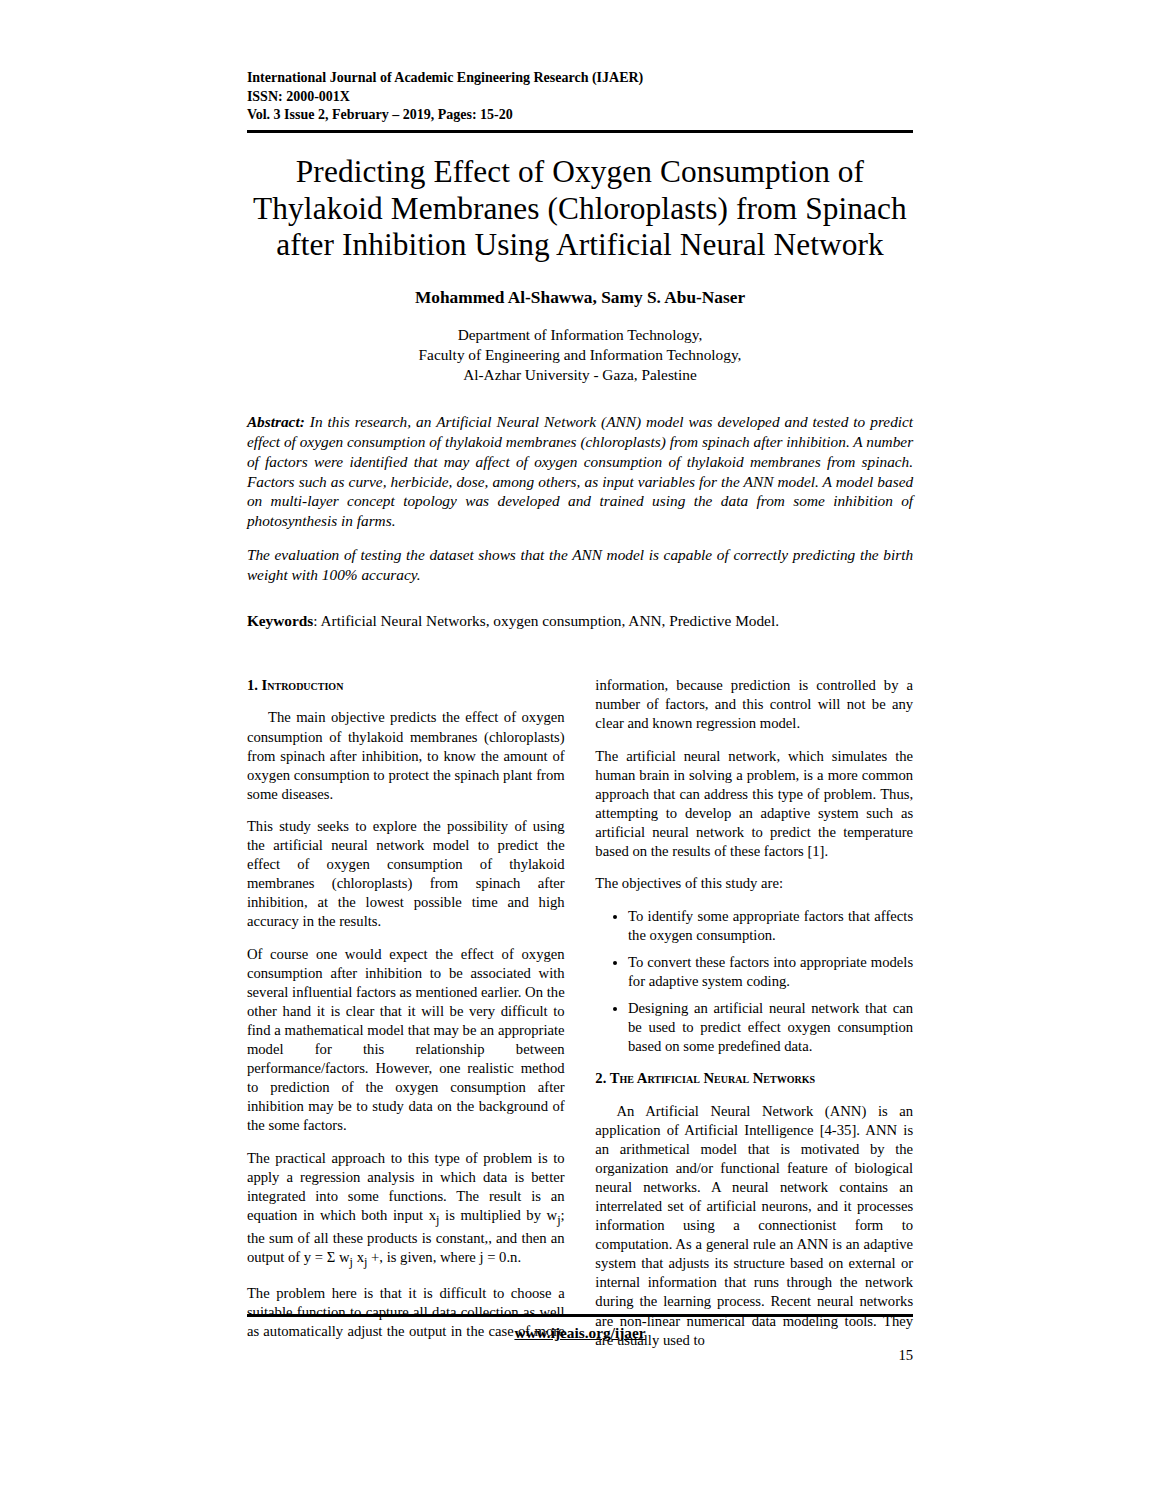International Journal of Academic Engineering Research (IJAER)
ISSN: 2000-001X
Vol. 3 Issue 2, February – 2019, Pages: 15-20
Predicting Effect of Oxygen Consumption of Thylakoid Membranes (Chloroplasts) from Spinach after Inhibition Using Artificial Neural Network
Mohammed Al-Shawwa, Samy S. Abu-Naser
Department of Information Technology,
Faculty of Engineering and Information Technology,
Al-Azhar University - Gaza, Palestine
Abstract: In this research, an Artificial Neural Network (ANN) model was developed and tested to predict effect of oxygen consumption of thylakoid membranes (chloroplasts) from spinach after inhibition. A number of factors were identified that may affect of oxygen consumption of thylakoid membranes from spinach. Factors such as curve, herbicide, dose, among others, as input variables for the ANN model. A model based on multi-layer concept topology was developed and trained using the data from some inhibition of photosynthesis in farms.
The evaluation of testing the dataset shows that the ANN model is capable of correctly predicting the birth weight with 100% accuracy.
Keywords: Artificial Neural Networks, oxygen consumption, ANN, Predictive Model.
1. Introduction
The main objective predicts the effect of oxygen consumption of thylakoid membranes (chloroplasts) from spinach after inhibition, to know the amount of oxygen consumption to protect the spinach plant from some diseases.
This study seeks to explore the possibility of using the artificial neural network model to predict the effect of oxygen consumption of thylakoid membranes (chloroplasts) from spinach after inhibition, at the lowest possible time and high accuracy in the results.
Of course one would expect the effect of oxygen consumption after inhibition to be associated with several influential factors as mentioned earlier. On the other hand it is clear that it will be very difficult to find a mathematical model that may be an appropriate model for this relationship between performance/factors. However, one realistic method to prediction of the oxygen consumption after inhibition may be to study data on the background of the some factors.
The practical approach to this type of problem is to apply a regression analysis in which data is better integrated into some functions. The result is an equation in which both input xj is multiplied by wj; the sum of all these products is constant,, and then an output of y = Σ wj xj +, is given, where j = 0.n.
The problem here is that it is difficult to choose a suitable function to capture all data collection as well as automatically adjust the output in the case of more information, because prediction is controlled by a number of factors, and this control will not be any clear and known regression model.
The artificial neural network, which simulates the human brain in solving a problem, is a more common approach that can address this type of problem. Thus, attempting to develop an adaptive system such as artificial neural network to predict the temperature based on the results of these factors [1].
The objectives of this study are:
To identify some appropriate factors that affects the oxygen consumption.
To convert these factors into appropriate models for adaptive system coding.
Designing an artificial neural network that can be used to predict effect oxygen consumption based on some predefined data.
2. The Artificial Neural Networks
An Artificial Neural Network (ANN) is an application of Artificial Intelligence [4-35]. ANN is an arithmetical model that is motivated by the organization and/or functional feature of biological neural networks. A neural network contains an interrelated set of artificial neurons, and it processes information using a connectionist form to computation. As a general rule an ANN is an adaptive system that adjusts its structure based on external or internal information that runs through the network during the learning process. Recent neural networks are non-linear numerical data modeling tools. They are usually used to
www.ijeais.org/ijaer
15